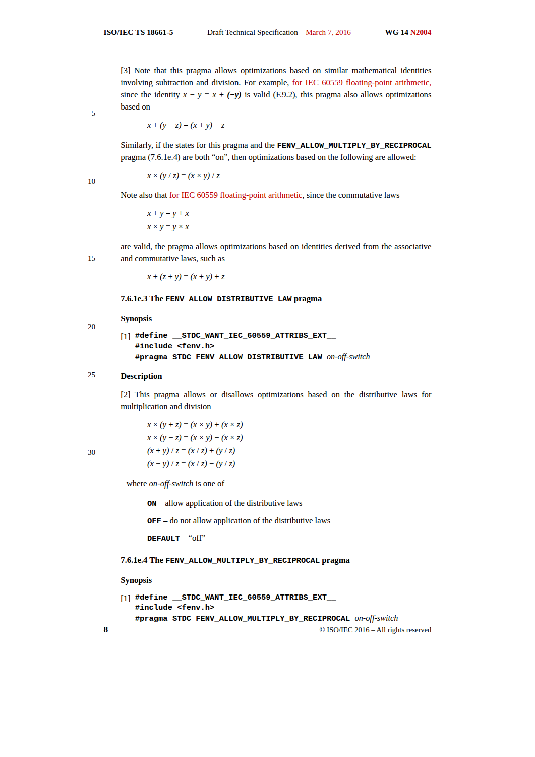ISO/IEC TS 18661-5 Draft Technical Specification – March 7, 2016 WG 14 N2004
5
10
15
20
25
30
[3] Note that this pragma allows optimizations based on similar mathematical identities involving subtraction and division. For example, for IEC 60559 floating-point arithmetic, since the identity x − y = x + (−y) is valid (F.9.2), this pragma also allows optimizations based on
x + (y − z) = (x + y) − z
Similarly, if the states for this pragma and the FENV_ALLOW_MULTIPLY_BY_RECIPROCAL pragma (7.6.1e.4) are both “on”, then optimizations based on the following are allowed:
x × (y / z) = (x × y) / z
Note also that for IEC 60559 floating-point arithmetic, since the commutative laws
x + y = y + x
x × y = y × x
are valid, the pragma allows optimizations based on identities derived from the associative and commutative laws, such as
x + (z + y) = (x + y) + z
7.6.1e.3 The FENV_ALLOW_DISTRIBUTIVE_LAW pragma
Synopsis
[1]
#define __STDC_WANT_IEC_60559_ATTRIBS_EXT__
#include <fenv.h>
#pragma STDC FENV_ALLOW_DISTRIBUTIVE_LAW on-off-switch
Description
[2] This pragma allows or disallows optimizations based on the distributive laws for multiplication and division
x × (y + z) = (x × y) + (x × z)
x × (y − z) = (x × y) − (x × z)
(x + y) / z = (x / z) + (y / z)
(x − y) / z = (x / z) − (y / z)
where on-off-switch is one of
ON – allow application of the distributive laws
OFF – do not allow application of the distributive laws
DEFAULT – “off”
7.6.1e.4 The FENV_ALLOW_MULTIPLY_BY_RECIPROCAL pragma
Synopsis
[1]
#define __STDC_WANT_IEC_60559_ATTRIBS_EXT__
#include <fenv.h>
#pragma STDC FENV_ALLOW_MULTIPLY_BY_RECIPROCAL on-off-switch
8 © ISO/IEC 2016 – All rights reserved